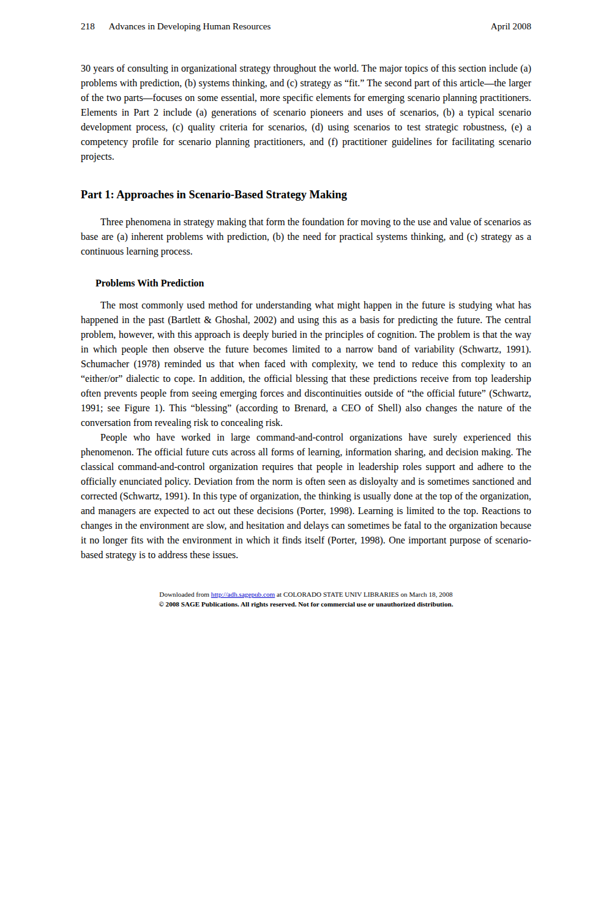218 Advances in Developing Human Resources April 2008
30 years of consulting in organizational strategy throughout the world. The major topics of this section include (a) problems with prediction, (b) systems thinking, and (c) strategy as “fit.” The second part of this article—the larger of the two parts—focuses on some essential, more specific elements for emerging scenario planning practitioners. Elements in Part 2 include (a) generations of scenario pioneers and uses of scenarios, (b) a typical scenario development process, (c) quality criteria for scenarios, (d) using scenarios to test strategic robustness, (e) a competency profile for scenario planning practitioners, and (f) practitioner guidelines for facilitating scenario projects.
Part 1: Approaches in Scenario-Based Strategy Making
Three phenomena in strategy making that form the foundation for moving to the use and value of scenarios as base are (a) inherent problems with prediction, (b) the need for practical systems thinking, and (c) strategy as a continuous learning process.
Problems With Prediction
The most commonly used method for understanding what might happen in the future is studying what has happened in the past (Bartlett & Ghoshal, 2002) and using this as a basis for predicting the future. The central problem, however, with this approach is deeply buried in the principles of cognition. The problem is that the way in which people then observe the future becomes limited to a narrow band of variability (Schwartz, 1991). Schumacher (1978) reminded us that when faced with complexity, we tend to reduce this complexity to an “either/or” dialectic to cope. In addition, the official blessing that these predictions receive from top leadership often prevents people from seeing emerging forces and discontinuities outside of “the official future” (Schwartz, 1991; see Figure 1). This “blessing” (according to Brenard, a CEO of Shell) also changes the nature of the conversation from revealing risk to concealing risk.
People who have worked in large command-and-control organizations have surely experienced this phenomenon. The official future cuts across all forms of learning, information sharing, and decision making. The classical command-and-control organization requires that people in leadership roles support and adhere to the officially enunciated policy. Deviation from the norm is often seen as disloyalty and is sometimes sanctioned and corrected (Schwartz, 1991). In this type of organization, the thinking is usually done at the top of the organization, and managers are expected to act out these decisions (Porter, 1998). Learning is limited to the top. Reactions to changes in the environment are slow, and hesitation and delays can sometimes be fatal to the organization because it no longer fits with the environment in which it finds itself (Porter, 1998). One important purpose of scenario-based strategy is to address these issues.
Downloaded from http://adh.sagepub.com at COLORADO STATE UNIV LIBRARIES on March 18, 2008
© 2008 SAGE Publications. All rights reserved. Not for commercial use or unauthorized distribution.